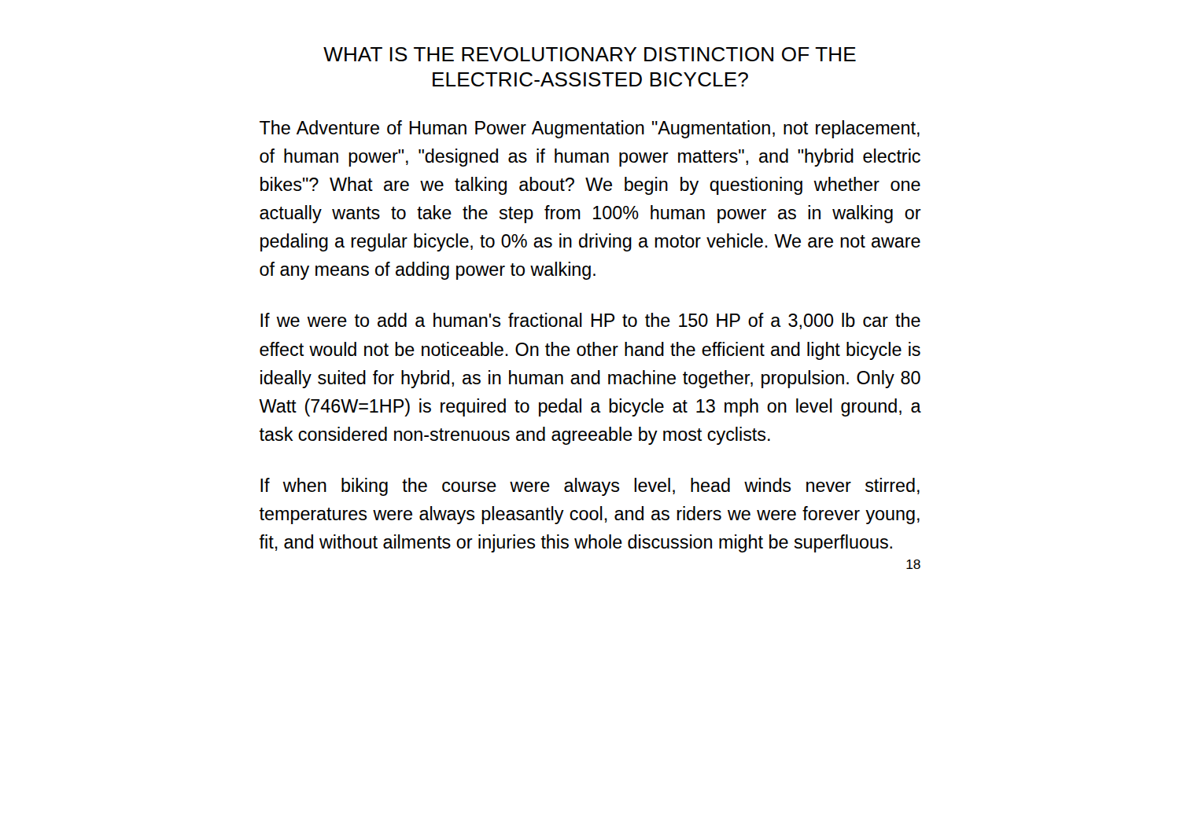WHAT IS THE REVOLUTIONARY DISTINCTION OF THE
ELECTRIC-ASSISTED BICYCLE?
The Adventure of Human Power Augmentation "Augmentation, not replacement, of human power", "designed as if human power matters", and "hybrid electric bikes"? What are we talking about? We begin by questioning whether one actually wants to take the step from 100% human power as in walking or pedaling a regular bicycle, to 0% as in driving a motor vehicle. We are not aware of any means of adding power to walking.
If we were to add a human's fractional HP to the 150 HP of a 3,000 lb car the effect would not be noticeable. On the other hand the efficient and light bicycle is ideally suited for hybrid, as in human and machine together, propulsion. Only 80 Watt (746W=1HP) is required to pedal a bicycle at 13 mph on level ground, a task considered non-strenuous and agreeable by most cyclists.
If when biking the course were always level, head winds never stirred, temperatures were always pleasantly cool, and as riders we were forever young, fit, and without ailments or injuries this whole discussion might be superfluous.
18